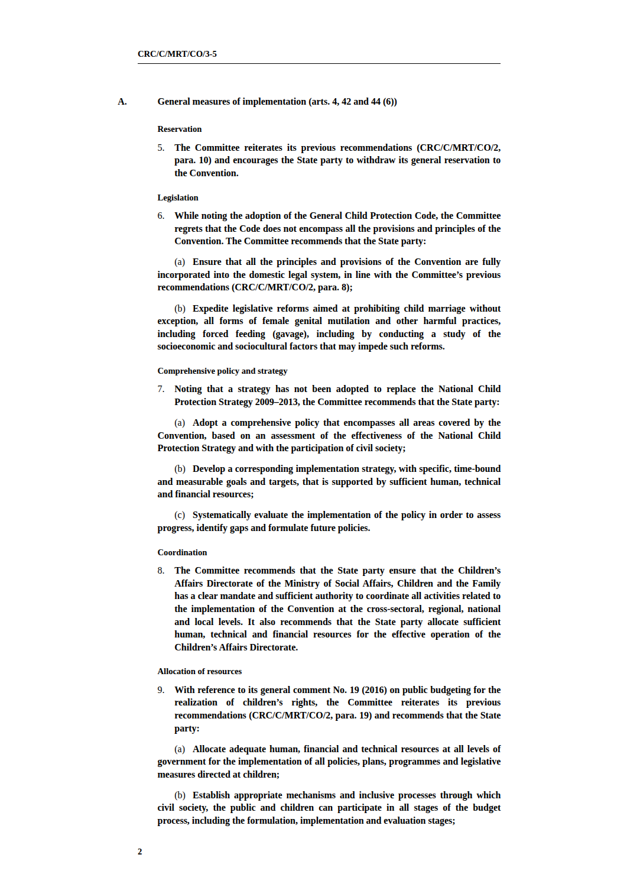CRC/C/MRT/CO/3-5
A. General measures of implementation (arts. 4, 42 and 44 (6))
Reservation
5. The Committee reiterates its previous recommendations (CRC/C/MRT/CO/2, para. 10) and encourages the State party to withdraw its general reservation to the Convention.
Legislation
6. While noting the adoption of the General Child Protection Code, the Committee regrets that the Code does not encompass all the provisions and principles of the Convention. The Committee recommends that the State party:
(a) Ensure that all the principles and provisions of the Convention are fully incorporated into the domestic legal system, in line with the Committee’s previous recommendations (CRC/C/MRT/CO/2, para. 8);
(b) Expedite legislative reforms aimed at prohibiting child marriage without exception, all forms of female genital mutilation and other harmful practices, including forced feeding (gavage), including by conducting a study of the socioeconomic and sociocultural factors that may impede such reforms.
Comprehensive policy and strategy
7. Noting that a strategy has not been adopted to replace the National Child Protection Strategy 2009–2013, the Committee recommends that the State party:
(a) Adopt a comprehensive policy that encompasses all areas covered by the Convention, based on an assessment of the effectiveness of the National Child Protection Strategy and with the participation of civil society;
(b) Develop a corresponding implementation strategy, with specific, time-bound and measurable goals and targets, that is supported by sufficient human, technical and financial resources;
(c) Systematically evaluate the implementation of the policy in order to assess progress, identify gaps and formulate future policies.
Coordination
8. The Committee recommends that the State party ensure that the Children’s Affairs Directorate of the Ministry of Social Affairs, Children and the Family has a clear mandate and sufficient authority to coordinate all activities related to the implementation of the Convention at the cross-sectoral, regional, national and local levels. It also recommends that the State party allocate sufficient human, technical and financial resources for the effective operation of the Children’s Affairs Directorate.
Allocation of resources
9. With reference to its general comment No. 19 (2016) on public budgeting for the realization of children’s rights, the Committee reiterates its previous recommendations (CRC/C/MRT/CO/2, para. 19) and recommends that the State party:
(a) Allocate adequate human, financial and technical resources at all levels of government for the implementation of all policies, plans, programmes and legislative measures directed at children;
(b) Establish appropriate mechanisms and inclusive processes through which civil society, the public and children can participate in all stages of the budget process, including the formulation, implementation and evaluation stages;
2